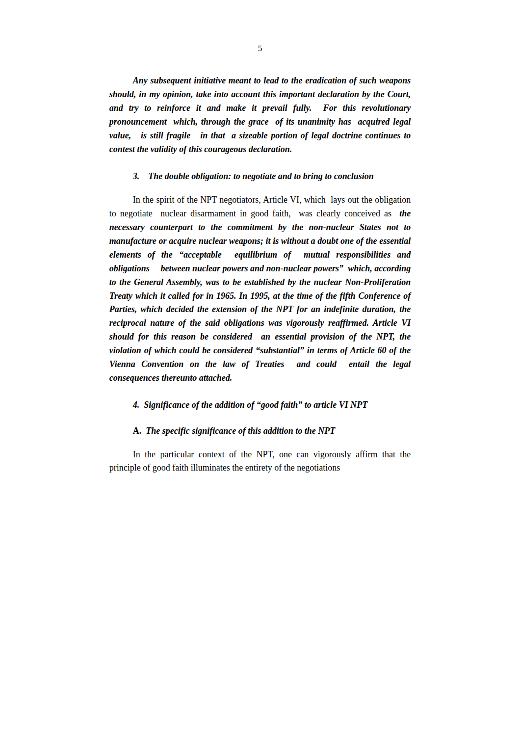5
Any subsequent initiative meant to lead to the eradication of such weapons should, in my opinion, take into account this important declaration by the Court, and try to reinforce it and make it prevail fully. For this revolutionary pronouncement which, through the grace of its unanimity has acquired legal value, is still fragile in that a sizeable portion of legal doctrine continues to contest the validity of this courageous declaration.
3. The double obligation: to negotiate and to bring to conclusion
In the spirit of the NPT negotiators, Article VI, which lays out the obligation to negotiate nuclear disarmament in good faith, was clearly conceived as the necessary counterpart to the commitment by the non-nuclear States not to manufacture or acquire nuclear weapons; it is without a doubt one of the essential elements of the “acceptable equilibrium of mutual responsibilities and obligations between nuclear powers and non-nuclear powers” which, according to the General Assembly, was to be established by the nuclear Non-Proliferation Treaty which it called for in 1965. In 1995, at the time of the fifth Conference of Parties, which decided the extension of the NPT for an indefinite duration, the reciprocal nature of the said obligations was vigorously reaffirmed. Article VI should for this reason be considered an essential provision of the NPT, the violation of which could be considered “substantial” in terms of Article 60 of the Vienna Convention on the law of Treaties and could entail the legal consequences thereunto attached.
4. Significance of the addition of “good faith” to article VI NPT
A. The specific significance of this addition to the NPT
In the particular context of the NPT, one can vigorously affirm that the principle of good faith illuminates the entirety of the negotiations